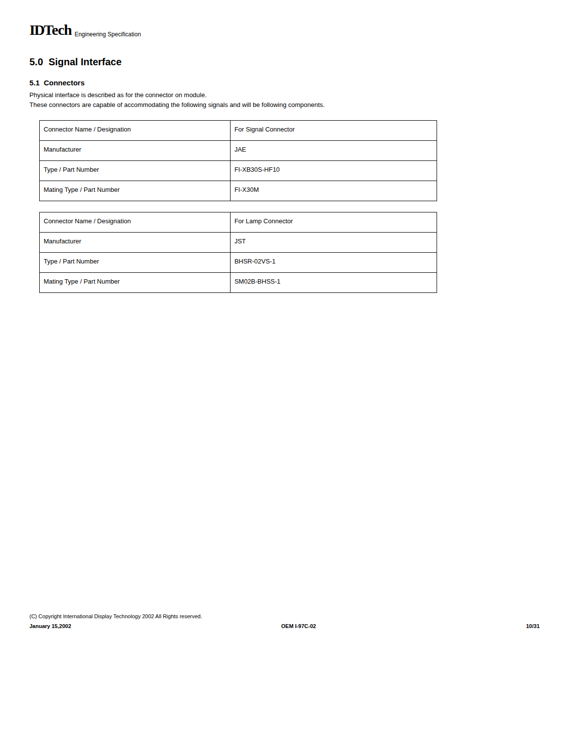IDTech
Engineering Specification
5.0 Signal Interface
5.1 Connectors
Physical interface is described as for the connector on module.
These connectors are capable of accommodating the following signals and will be following components.
| Connector Name / Designation | For Signal Connector |
| Manufacturer | JAE |
| Type / Part Number | FI-XB30S-HF10 |
| Mating Type / Part Number | FI-X30M |
| Connector Name / Designation | For Lamp Connector |
| Manufacturer | JST |
| Type / Part Number | BHSR-02VS-1 |
| Mating Type / Part Number | SM02B-BHSS-1 |
(C) Copyright International Display Technology 2002 All Rights reserved.
January 15,2002 OEM I-97C-02 10/31